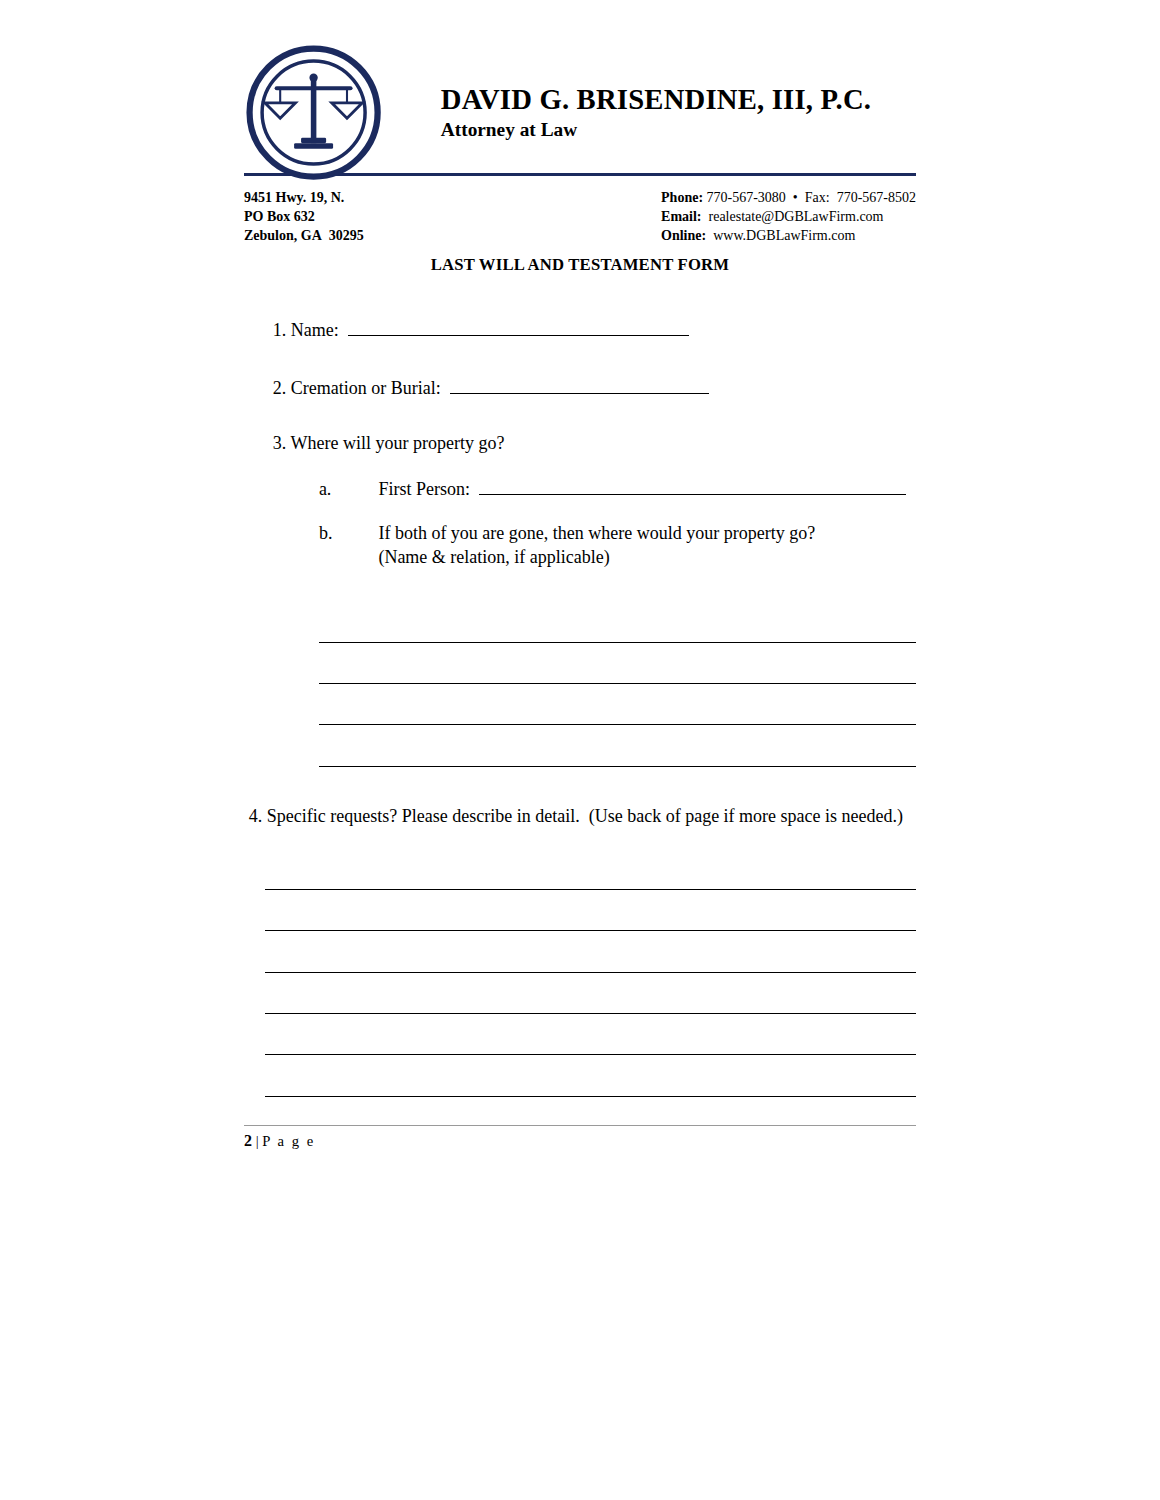DAVID G. BRISENDINE, III, P.C.
Attorney at Law
9451 Hwy. 19, N.
PO Box 632
Zebulon, GA 30295
Phone: 770-567-3080 • Fax: 770-567-8502
Email: realestate@DGBLawFirm.com
Online: www.DGBLawFirm.com
LAST WILL AND TESTAMENT FORM
1. Name:
2. Cremation or Burial:
3. Where will your property go?
a. First Person:
b. If both of you are gone, then where would your property go? (Name & relation, if applicable)
4. Specific requests? Please describe in detail. (Use back of page if more space is needed.)
2 | P a g e